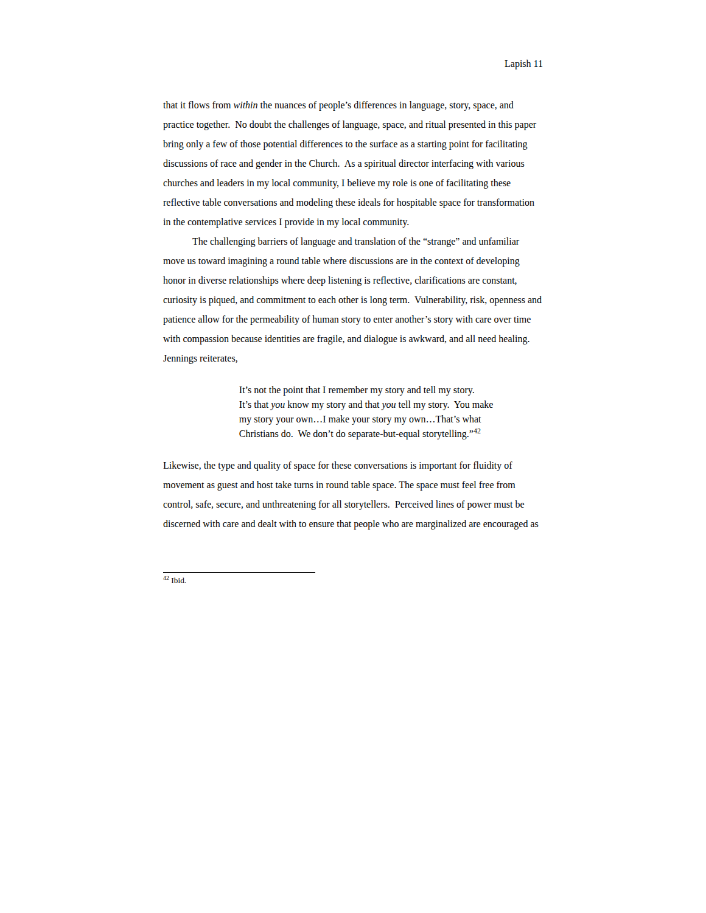Lapish 11
that it flows from within the nuances of people’s differences in language, story, space, and practice together. No doubt the challenges of language, space, and ritual presented in this paper bring only a few of those potential differences to the surface as a starting point for facilitating discussions of race and gender in the Church. As a spiritual director interfacing with various churches and leaders in my local community, I believe my role is one of facilitating these reflective table conversations and modeling these ideals for hospitable space for transformation in the contemplative services I provide in my local community.
The challenging barriers of language and translation of the “strange” and unfamiliar move us toward imagining a round table where discussions are in the context of developing honor in diverse relationships where deep listening is reflective, clarifications are constant, curiosity is piqued, and commitment to each other is long term. Vulnerability, risk, openness and patience allow for the permeability of human story to enter another’s story with care over time with compassion because identities are fragile, and dialogue is awkward, and all need healing. Jennings reiterates,
It’s not the point that I remember my story and tell my story.
It’s that you know my story and that you tell my story. You make
my story your own…I make your story my own…That’s what
Christians do. We don’t do separate-but-equal storytelling.”42
Likewise, the type and quality of space for these conversations is important for fluidity of movement as guest and host take turns in round table space. The space must feel free from control, safe, secure, and unthreatening for all storytellers. Perceived lines of power must be discerned with care and dealt with to ensure that people who are marginalized are encouraged as
42 Ibid.